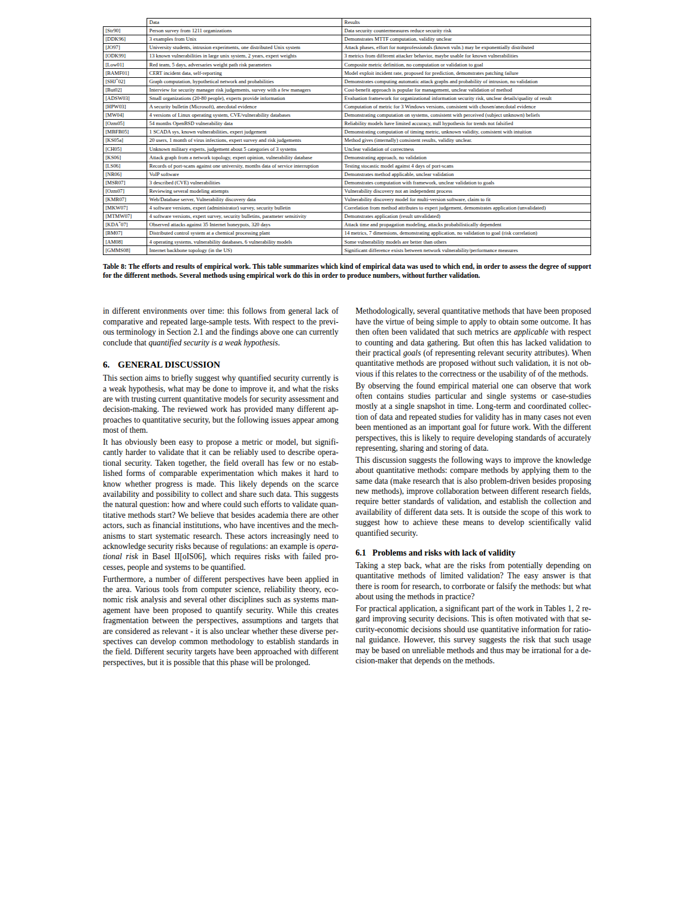| | Data | Results |
| --- | --- | --- |
| [Str90] | Person survey from 1211 organizations | Data security countermeasures reduce security risk |
| [DDK96] | 3 examples from Unix | Demonstrates MTTF computation, validity unclear |
| [JO97] | University students, intrusion experiments, one distributed Unix system | Attack phases, effort for nonprofessionals (known vuln.) may be exponentially distributed |
| [ODK99] | 13 known vulnerabilities in large unix system, 2 years, expert weights | 3 metrics from different attacker behavior, maybe usable for known vulnerabilities |
| [Low01] | Red team, 5 days, adversaries weight path risk parameters | Composite metric definition, no computation or validation to goal |
| [BAMF01] | CERT incident data, self-reporting | Model exploit incident rate, proposed for prediction, demonstrates patching failure |
| [SHJ + 02] | Graph computation, hypothetical network and probabilities | Demonstrates computing automatic attack graphs and probability of intrusion, no validation |
| [But02] | Interview for security manager risk judgements, survey with a few managers | Cost-benefit approach is popular for management, unclear validation of method |
| [ADSW03] | Small organizations (20-80 people), experts provide information | Evaluation framework for organizational information security risk, unclear details/quality of result |
| [HPW03] | A security bulletin (Microsoft), anecdotal evidence | Computation of metric for 3 Windows versions, consistent with chosen/anecdotal evidence |
| [MW04] | 4 versions of Linux operating system, CVE/vulnerability databases | Demonstrating computation on systems, consistent with perceived (subject unknown) beliefs |
| [Ozm05] | 54 months OpenBSD vulnerability data | Reliability models have limited accuracy, null hypothesis for trends not falsified |
| [MBFB05] | 1 SCADA sys, known vulnerabilities, expert judgement | Demonstrating computation of timing metric, unknown validity, consistent with intuition |
| [KS05a] | 20 users, 1 month of virus infections, expert survey and risk judgements | Method gives (internally) consistent results, validity unclear. |
| [CH05] | Unknown military experts, judgement about 5 categories of 3 systems | Unclear validation of correctness |
| [KS06] | Attack graph from a network topology, expert opinion, vulnerability database | Demonstrating approach, no validation |
| [LS06] | Records of port-scans against one university, months data of service interruption | Testing stocastic model against 4 days of port-scans |
| [NR06] | VoIP software | Demonstrates method applicable, unclear validation |
| [MSR07] | 3 described (CVE) vulnerabilities | Demonstrates computation with framework, unclear validation to goals |
| [Ozm07] | Reviewing several modeling attempts | Vulnerability discovery not an independent process |
| [KMR07] | Web/Database server, Vulnerability discovery data | Vulnerability discovery model for multi-version software, claim to fit |
| [MKW07] | 4 software versions, expert (administrator) survey, security bulletin | Correlation from method attributes to expert judgement, demonstrates application (unvalidated) |
| [MTMW07] | 4 software versions, expert survey, security bulletins, parameter sensitivity | Demonstrates application (result unvalidated) |
| [KDA + 07] | Observed attacks against 35 Internet honeypots, 320 days | Attack time and propagation modeling, attacks probabilistically dependent |
| [BM07] | Distributed control system at a chemical processing plant | 14 metrics, 7 dimensions, demonstrating application, no validation to goal (risk correlation) |
| [AM08] | 4 operating systems, vulnerability databases, 6 vulnerability models | Some vulnerability models are better than others |
| [GMMS08] | Internet backbone topology (in the US) | Significant difference exists between network vulnerability/performance measures |
Table 8: The efforts and results of empirical work. This table summarizes which kind of empirical data was used to which end, in order to assess the degree of support for the different methods. Several methods using empirical work do this in order to produce numbers, without further validation.
in different environments over time: this follows from general lack of comparative and repeated large-sample tests. With respect to the previous terminology in Section 2.1 and the findings above one can currently conclude that quantified security is a weak hypothesis.
6. GENERAL DISCUSSION
This section aims to briefly suggest why quantified security currently is a weak hypothesis, what may be done to improve it, and what the risks are with trusting current quantitative models for security assessment and decision-making. The reviewed work has provided many different approaches to quantitative security, but the following issues appear among most of them.
It has obviously been easy to propose a metric or model, but significantly harder to validate that it can be reliably used to describe operational security. Taken together, the field overall has few or no established forms of comparable experimentation which makes it hard to know whether progress is made. This likely depends on the scarce availability and possibility to collect and share such data. This suggests the natural question: how and where could such efforts to validate quantitative methods start? We believe that besides academia there are other actors, such as financial institutions, who have incentives and the mechanisms to start systematic research. These actors increasingly need to acknowledge security risks because of regulations: an example is operational risk in Basel II[oIS06], which requires risks with failed processes, people and systems to be quantified.
Furthermore, a number of different perspectives have been applied in the area. Various tools from computer science, reliability theory, economic risk analysis and several other disciplines such as systems management have been proposed to quantify security. While this creates fragmentation between the perspectives, assumptions and targets that are considered as relevant - it is also unclear whether these diverse perspectives can develop common methodology to establish standards in the field. Different security targets have been approached with different perspectives, but it is possible that this phase will be prolonged.
Methodologically, several quantitative methods that have been proposed have the virtue of being simple to apply to obtain some outcome. It has then often been validated that such metrics are applicable with respect to counting and data gathering. But often this has lacked validation to their practical goals (of representing relevant security attributes). When quantitative methods are proposed without such validation, it is not obvious if this relates to the correctness or the usability of of the methods.
By observing the found empirical material one can observe that work often contains studies particular and single systems or case-studies mostly at a single snapshot in time. Long-term and coordinated collection of data and repeated studies for validity has in many cases not even been mentioned as an important goal for future work. With the different perspectives, this is likely to require developing standards of accurately representing, sharing and storing of data.
This discussion suggests the following ways to improve the knowledge about quantitative methods: compare methods by applying them to the same data (make research that is also problem-driven besides proposing new methods), improve collaboration between different research fields, require better standards of validation, and establish the collection and availability of different data sets. It is outside the scope of this work to suggest how to achieve these means to develop scientifically valid quantified security.
6.1 Problems and risks with lack of validity
Taking a step back, what are the risks from potentially depending on quantitative methods of limited validation? The easy answer is that there is room for research, to corrborate or falsify the methods: but what about using the methods in practice?
For practical application, a significant part of the work in Tables 1, 2 regard improving security decisions. This is often motivated with that security-economic decisions should use quantitative information for rational guidance. However, this survey suggests the risk that such usage may be based on unreliable methods and thus may be irrational for a decision-maker that depends on the methods.